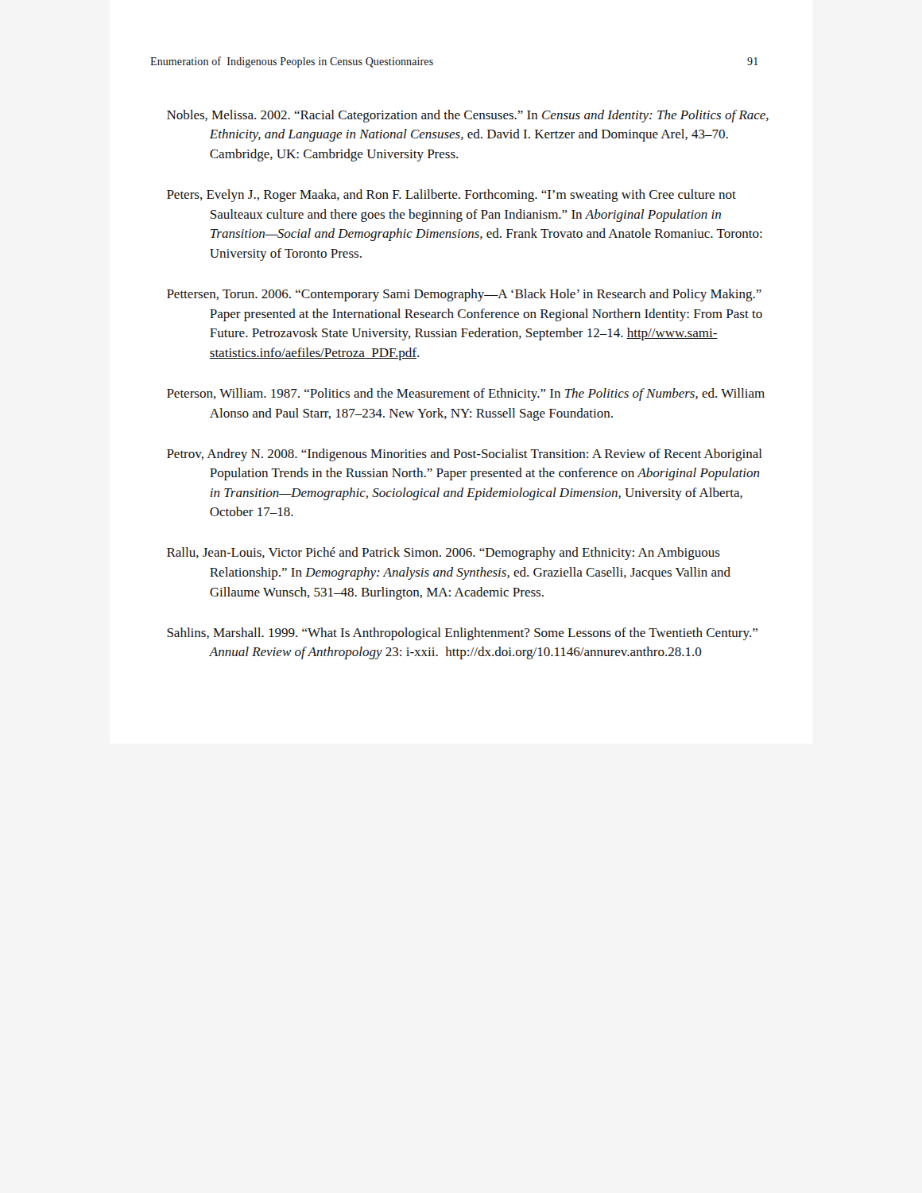Enumeration of Indigenous Peoples in Census Questionnaires 91
Nobles, Melissa. 2002. “Racial Categorization and the Censuses.” In Census and Identity: The Politics of Race, Ethnicity, and Language in National Censuses, ed. David I. Kertzer and Dominque Arel, 43–70. Cambridge, UK: Cambridge University Press.
Peters, Evelyn J., Roger Maaka, and Ron F. Lalilberte. Forthcoming. “I’m sweating with Cree culture not Saulteaux culture and there goes the beginning of Pan Indianism.” In Aboriginal Population in Transition—Social and Demographic Dimensions, ed. Frank Trovato and Anatole Romaniuc. Toronto: University of Toronto Press.
Pettersen, Torun. 2006. “Contemporary Sami Demography—A ‘Black Hole’ in Research and Policy Making.” Paper presented at the International Research Conference on Regional Northern Identity: From Past to Future. Petrozavosk State University, Russian Federation, September 12–14. http//www.sami-statistics.info/aefiles/Petroza_PDF.pdf.
Peterson, William. 1987. “Politics and the Measurement of Ethnicity.” In The Politics of Numbers, ed. William Alonso and Paul Starr, 187–234. New York, NY: Russell Sage Foundation.
Petrov, Andrey N. 2008. “Indigenous Minorities and Post-Socialist Transition: A Review of Recent Aboriginal Population Trends in the Russian North.” Paper presented at the conference on Aboriginal Population in Transition—Demographic, Sociological and Epidemiological Dimension, University of Alberta, October 17–18.
Rallu, Jean-Louis, Victor Piché and Patrick Simon. 2006. “Demography and Ethnicity: An Ambiguous Relationship.” In Demography: Analysis and Synthesis, ed. Graziella Caselli, Jacques Vallin and Gillaume Wunsch, 531–48. Burlington, MA: Academic Press.
Sahlins, Marshall. 1999. “What Is Anthropological Enlightenment? Some Lessons of the Twentieth Century.” Annual Review of Anthropology 23: i-xxii. http://dx.doi.org/10.1146/annurev.anthro.28.1.0